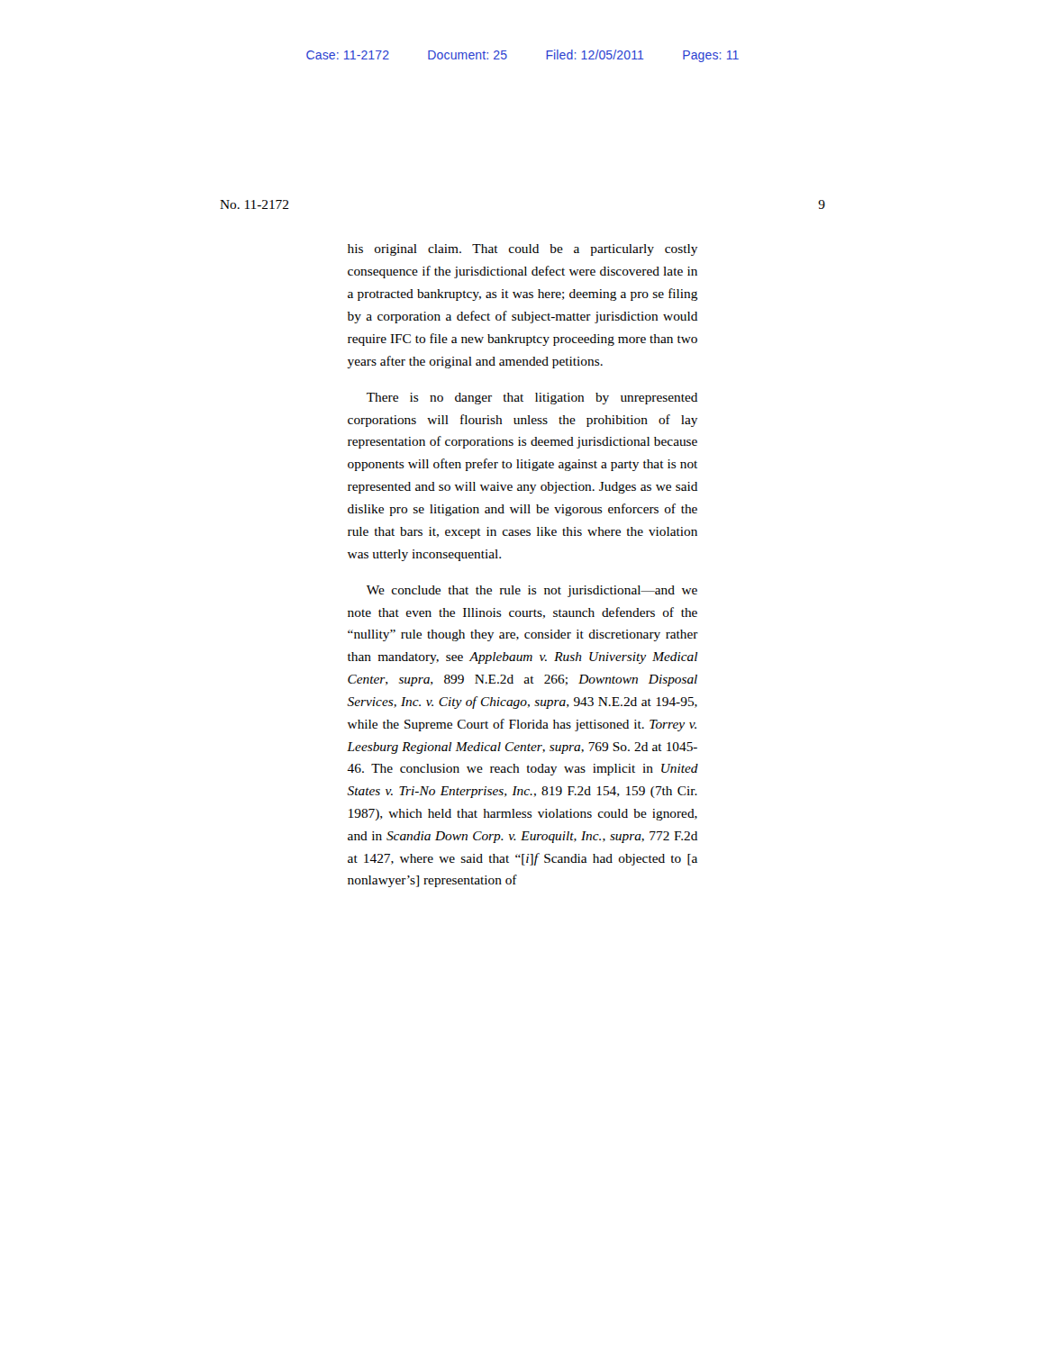Case: 11-2172 Document: 25 Filed: 12/05/2011 Pages: 11
No. 11-2172 9
his original claim. That could be a particularly costly consequence if the jurisdictional defect were discovered late in a protracted bankruptcy, as it was here; deeming a pro se filing by a corporation a defect of subject-matter jurisdiction would require IFC to file a new bankruptcy proceeding more than two years after the original and amended petitions.
There is no danger that litigation by unrepresented corporations will flourish unless the prohibition of lay representation of corporations is deemed jurisdictional because opponents will often prefer to litigate against a party that is not represented and so will waive any objection. Judges as we said dislike pro se litigation and will be vigorous enforcers of the rule that bars it, except in cases like this where the violation was utterly inconsequential.
We conclude that the rule is not jurisdictional—and we note that even the Illinois courts, staunch defenders of the “nullity” rule though they are, consider it discretionary rather than mandatory, see Applebaum v. Rush University Medical Center, supra, 899 N.E.2d at 266; Downtown Disposal Services, Inc. v. City of Chicago, supra, 943 N.E.2d at 194-95, while the Supreme Court of Florida has jettisoned it. Torrey v. Leesburg Regional Medical Center, supra, 769 So. 2d at 1045-46. The conclusion we reach today was implicit in United States v. Tri-No Enterprises, Inc., 819 F.2d 154, 159 (7th Cir. 1987), which held that harmless violations could be ignored, and in Scandia Down Corp. v. Euroquilt, Inc., supra, 772 F.2d at 1427, where we said that “[i]f Scandia had objected to [a nonlawyer’s] representation of